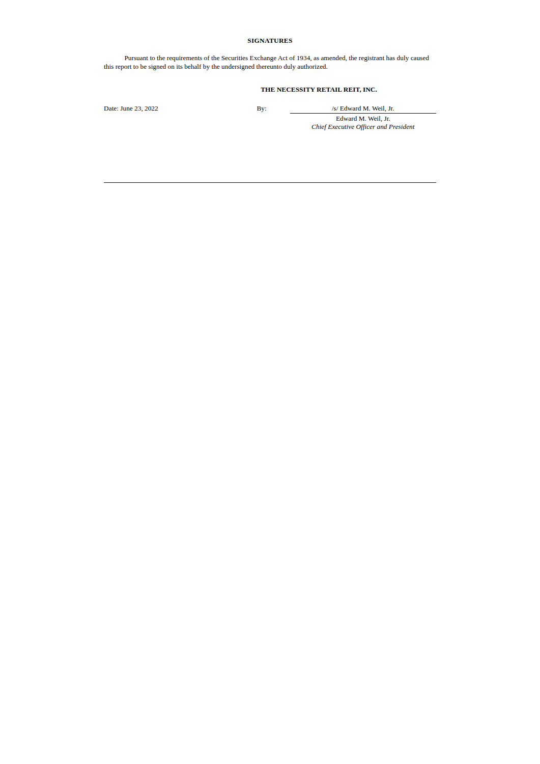SIGNATURES
Pursuant to the requirements of the Securities Exchange Act of 1934, as amended, the registrant has duly caused this report to be signed on its behalf by the undersigned thereunto duly authorized.
THE NECESSITY RETAIL REIT, INC.
| Date: June 23, 2022 | By: | /s/ Edward M. Weil, Jr. Edward M. Weil, Jr. Chief Executive Officer and President |